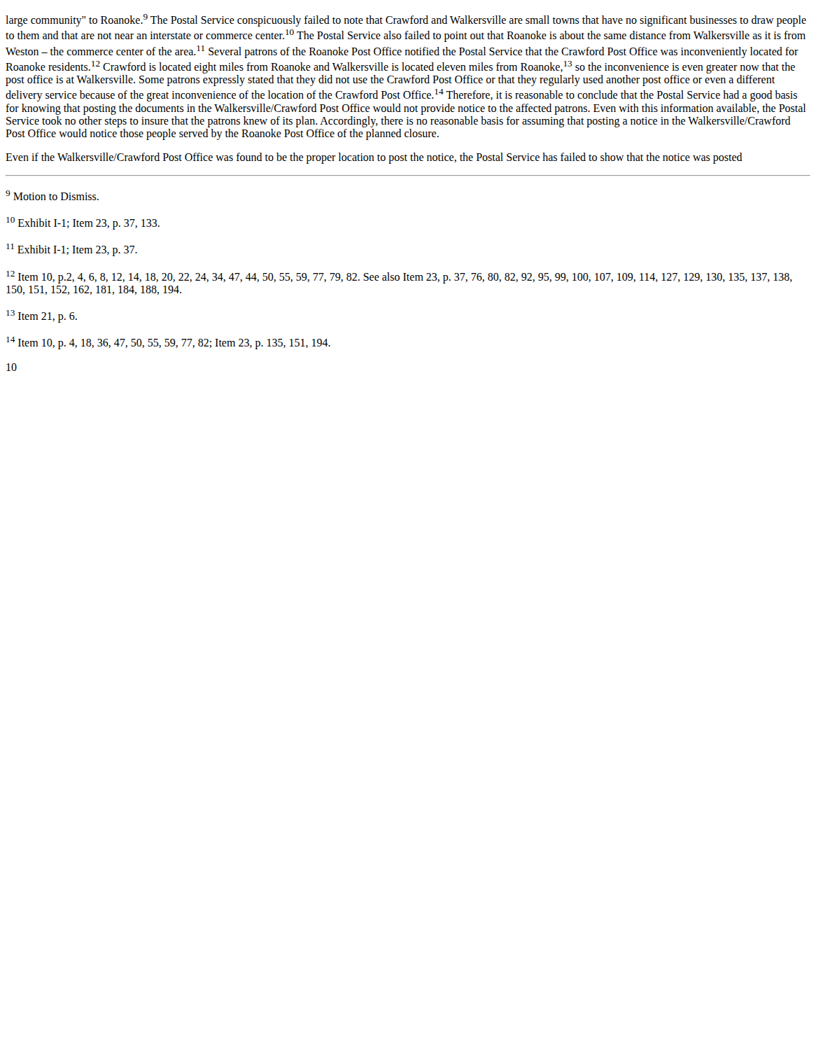large community" to Roanoke.9 The Postal Service conspicuously failed to note that Crawford and Walkersville are small towns that have no significant businesses to draw people to them and that are not near an interstate or commerce center.10 The Postal Service also failed to point out that Roanoke is about the same distance from Walkersville as it is from Weston – the commerce center of the area.11 Several patrons of the Roanoke Post Office notified the Postal Service that the Crawford Post Office was inconveniently located for Roanoke residents.12 Crawford is located eight miles from Roanoke and Walkersville is located eleven miles from Roanoke,13 so the inconvenience is even greater now that the post office is at Walkersville. Some patrons expressly stated that they did not use the Crawford Post Office or that they regularly used another post office or even a different delivery service because of the great inconvenience of the location of the Crawford Post Office.14 Therefore, it is reasonable to conclude that the Postal Service had a good basis for knowing that posting the documents in the Walkersville/Crawford Post Office would not provide notice to the affected patrons. Even with this information available, the Postal Service took no other steps to insure that the patrons knew of its plan. Accordingly, there is no reasonable basis for assuming that posting a notice in the Walkersville/Crawford Post Office would notice those people served by the Roanoke Post Office of the planned closure.
Even if the Walkersville/Crawford Post Office was found to be the proper location to post the notice, the Postal Service has failed to show that the notice was posted
9 Motion to Dismiss.
10 Exhibit I-1; Item 23, p. 37, 133.
11 Exhibit I-1; Item 23, p. 37.
12 Item 10, p.2, 4, 6, 8, 12, 14, 18, 20, 22, 24, 34, 47, 44, 50, 55, 59, 77, 79, 82. See also Item 23, p. 37, 76, 80, 82, 92, 95, 99, 100, 107, 109, 114, 127, 129, 130, 135, 137, 138, 150, 151, 152, 162, 181, 184, 188, 194.
13 Item 21, p. 6.
14 Item 10, p. 4, 18, 36, 47, 50, 55, 59, 77, 82; Item 23, p. 135, 151, 194.
10